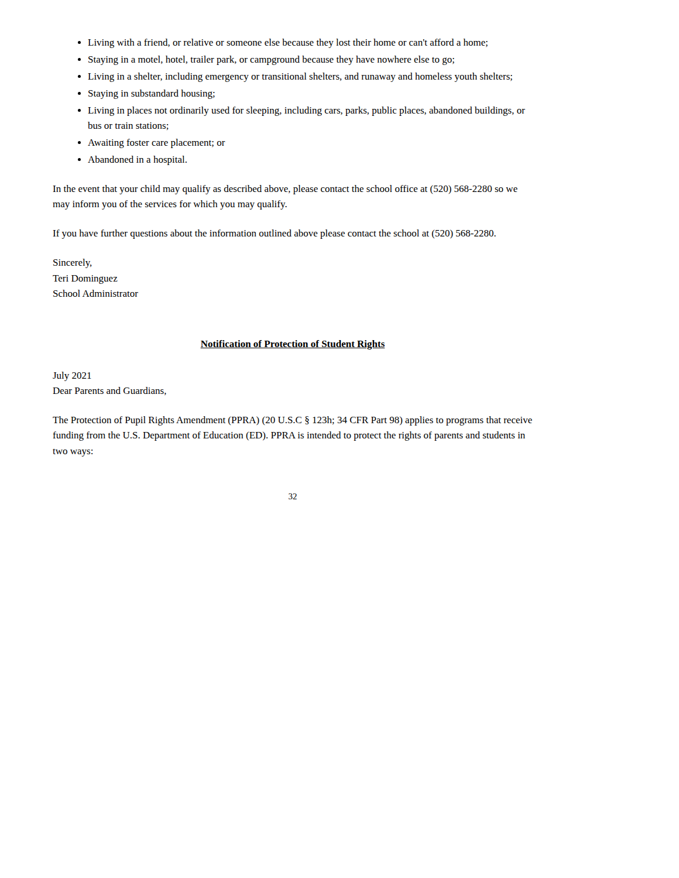Living with a friend, or relative or someone else because they lost their home or can't afford a home;
Staying in a motel, hotel, trailer park, or campground because they have nowhere else to go;
Living in a shelter, including emergency or transitional shelters, and runaway and homeless youth shelters;
Staying in substandard housing;
Living in places not ordinarily used for sleeping, including cars, parks, public places, abandoned buildings, or bus or train stations;
Awaiting foster care placement; or
Abandoned in a hospital.
In the event that your child may qualify as described above, please contact the school office at (520) 568-2280 so we may inform you of the services for which you may qualify.
If you have further questions about the information outlined above please contact the school at (520) 568-2280.
Sincerely,
Teri Dominguez
School Administrator
Notification of Protection of Student Rights
July 2021
Dear Parents and Guardians,
The Protection of Pupil Rights Amendment (PPRA) (20 U.S.C § 123h; 34 CFR Part 98) applies to programs that receive funding from the U.S. Department of Education (ED). PPRA is intended to protect the rights of parents and students in two ways:
32